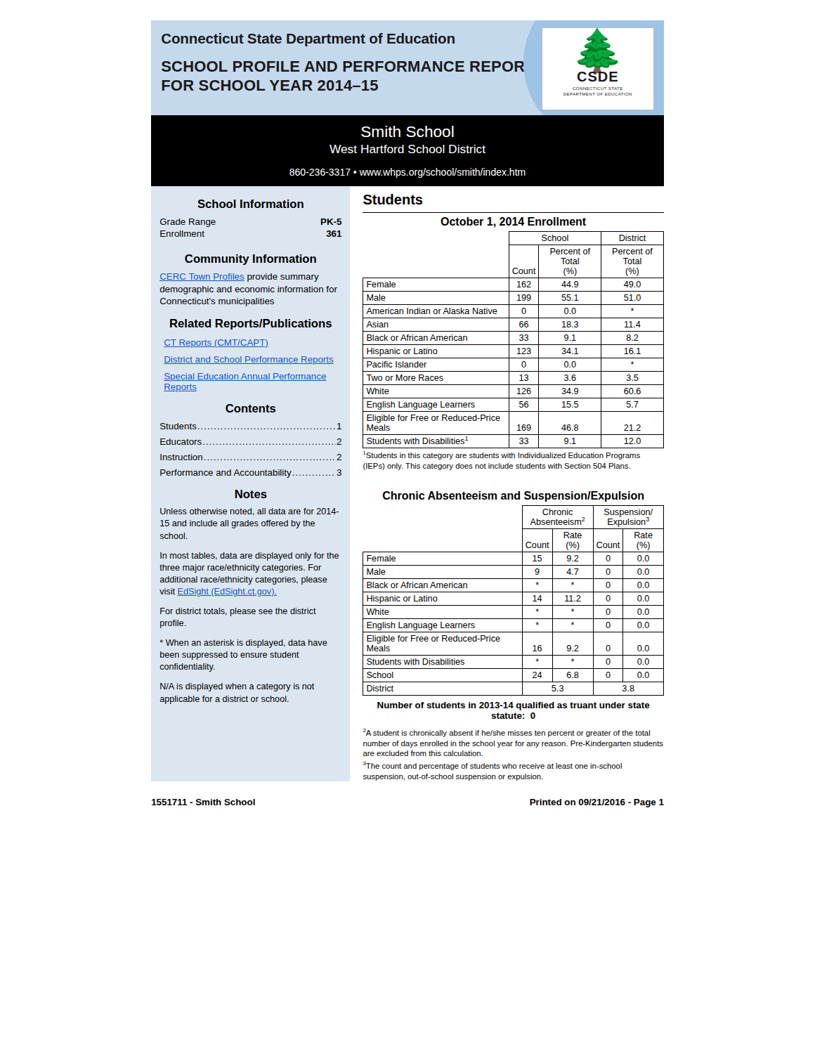Connecticut State Department of Education
SCHOOL PROFILE AND PERFORMANCE REPORT
FOR SCHOOL YEAR 2014–15
🌲
CSDE
CONNECTICUT STATE
DEPARTMENT OF EDUCATION
Smith School
West Hartford School District
860-236-3317 • www.whps.org/school/smith/index.htm
School Information
Grade Range PK-5
Enrollment 361
Community Information
CERC Town Profiles provide summary demographic and economic information for Connecticut's municipalities
Related Reports/Publications
CT Reports (CMT/CAPT) District and School Performance Reports Special Education Annual Performance Reports
Contents
Students.......................................................................... 1
Educators......................................................................... 2
Instruction........................................................................ 2
Performance and Accountability..................................... 3
Notes
Unless otherwise noted, all data are for 2014-15 and include all grades offered by the school.
In most tables, data are displayed only for the three major race/ethnicity categories. For additional race/ethnicity categories, please visit EdSight (EdSight.ct.gov).
For district totals, please see the district profile.
* When an asterisk is displayed, data have been suppressed to ensure student confidentiality.
N/A is displayed when a category is not applicable for a district or school.
Students
October 1, 2014 Enrollment
| | School | District |
| --- | --- | --- |
| Count | Percent of Total (%) | Percent of Total (%) |
| Female | 162 | 44.9 | 49.0 |
| Male | 199 | 55.1 | 51.0 |
| American Indian or Alaska Native | 0 | 0.0 | * |
| Asian | 66 | 18.3 | 11.4 |
| Black or African American | 33 | 9.1 | 8.2 |
| Hispanic or Latino | 123 | 34.1 | 16.1 |
| Pacific Islander | 0 | 0.0 | * |
| Two or More Races | 13 | 3.6 | 3.5 |
| White | 126 | 34.9 | 60.6 |
| English Language Learners | 56 | 15.5 | 5.7 |
| Eligible for Free or Reduced-Price Meals | 169 | 46.8 | 21.2 |
| Students with Disabilities 1 | 33 | 9.1 | 12.0 |
1Students in this category are students with Individualized Education Programs (IEPs) only. This category does not include students with Section 504 Plans.
Chronic Absenteeism and Suspension/Expulsion
| | Chronic Absenteeism 2 | Suspension/ Expulsion 3 |
| --- | --- | --- |
| Count | Rate (%) | Count | Rate (%) |
| Female | 15 | 9.2 | 0 | 0.0 |
| Male | 9 | 4.7 | 0 | 0.0 |
| Black or African American | * | * | 0 | 0.0 |
| Hispanic or Latino | 14 | 11.2 | 0 | 0.0 |
| White | * | * | 0 | 0.0 |
| English Language Learners | * | * | 0 | 0.0 |
| Eligible for Free or Reduced-Price Meals | 16 | 9.2 | 0 | 0.0 |
| Students with Disabilities | * | * | 0 | 0.0 |
| School | 24 | 6.8 | 0 | 0.0 |
| District | 5.3 | 3.8 |
Number of students in 2013-14 qualified as truant under state statute: 0
2A student is chronically absent if he/she misses ten percent or greater of the total number of days enrolled in the school year for any reason. Pre-Kindergarten students are excluded from this calculation.
3The count and percentage of students who receive at least one in-school suspension, out-of-school suspension or expulsion.
1551711 - Smith School
Printed on 09/21/2016 - Page 1